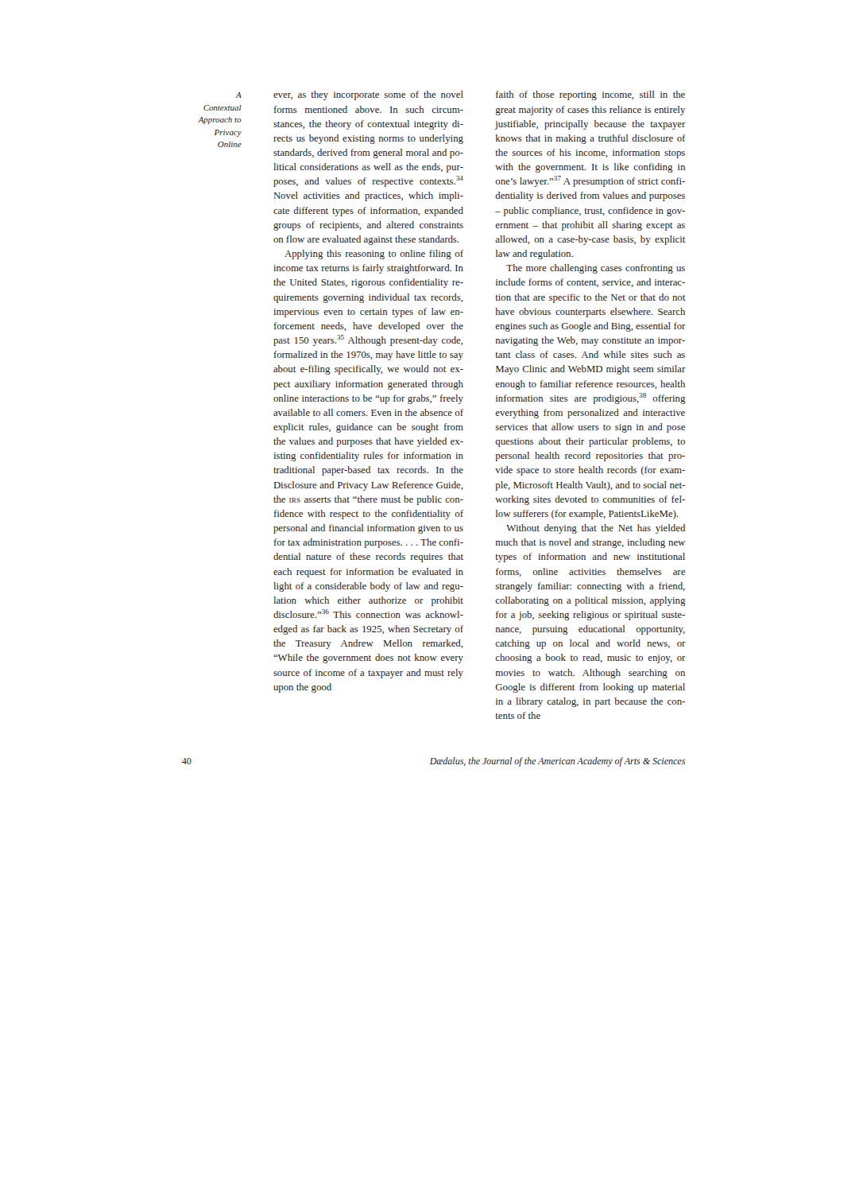A
Contextual
Approach to
Privacy
Online
ever, as they incorporate some of the novel forms mentioned above. In such circumstances, the theory of contextual integrity directs us beyond existing norms to underlying standards, derived from general moral and political considerations as well as the ends, purposes, and values of respective contexts.34 Novel activities and practices, which implicate different types of information, expanded groups of recipients, and altered constraints on flow are evaluated against these standards.
Applying this reasoning to online filing of income tax returns is fairly straightforward. In the United States, rigorous confidentiality requirements governing individual tax records, impervious even to certain types of law enforcement needs, have developed over the past 150 years.35 Although present-day code, formalized in the 1970s, may have little to say about e-filing specifically, we would not expect auxiliary information generated through online interactions to be “up for grabs,” freely available to all comers. Even in the absence of explicit rules, guidance can be sought from the values and purposes that have yielded existing confidentiality rules for information in traditional paper-based tax records. In the Disclosure and Privacy Law Reference Guide, the irs asserts that “there must be public confidence with respect to the confidentiality of personal and financial information given to us for tax administration purposes. . . . The confidential nature of these records requires that each request for information be evaluated in light of a considerable body of law and regulation which either authorize or prohibit disclosure.”36 This connection was acknowledged as far back as 1925, when Secretary of the Treasury Andrew Mellon remarked, “While the government does not know every source of income of a taxpayer and must rely upon the good
faith of those reporting income, still in the great majority of cases this reliance is entirely justifiable, principally because the taxpayer knows that in making a truthful disclosure of the sources of his income, information stops with the government. It is like confiding in one’s lawyer.”37 A presumption of strict confidentiality is derived from values and purposes – public compliance, trust, confidence in government – that prohibit all sharing except as allowed, on a case-by-case basis, by explicit law and regulation.
The more challenging cases confronting us include forms of content, service, and interaction that are specific to the Net or that do not have obvious counterparts elsewhere. Search engines such as Google and Bing, essential for navigating the Web, may constitute an important class of cases. And while sites such as Mayo Clinic and WebMD might seem similar enough to familiar reference resources, health information sites are prodigious,38 offering everything from personalized and interactive services that allow users to sign in and pose questions about their particular problems, to personal health record repositories that provide space to store health records (for example, Microsoft Health Vault), and to social networking sites devoted to communities of fellow sufferers (for example, PatientsLikeMe).
Without denying that the Net has yielded much that is novel and strange, including new types of information and new institutional forms, online activities themselves are strangely familiar: connecting with a friend, collaborating on a political mission, applying for a job, seeking religious or spiritual sustenance, pursuing educational opportunity, catching up on local and world news, or choosing a book to read, music to enjoy, or movies to watch. Although searching on Google is different from looking up material in a library catalog, in part because the contents of the
40
Dædalus, the Journal of the American Academy of Arts & Sciences